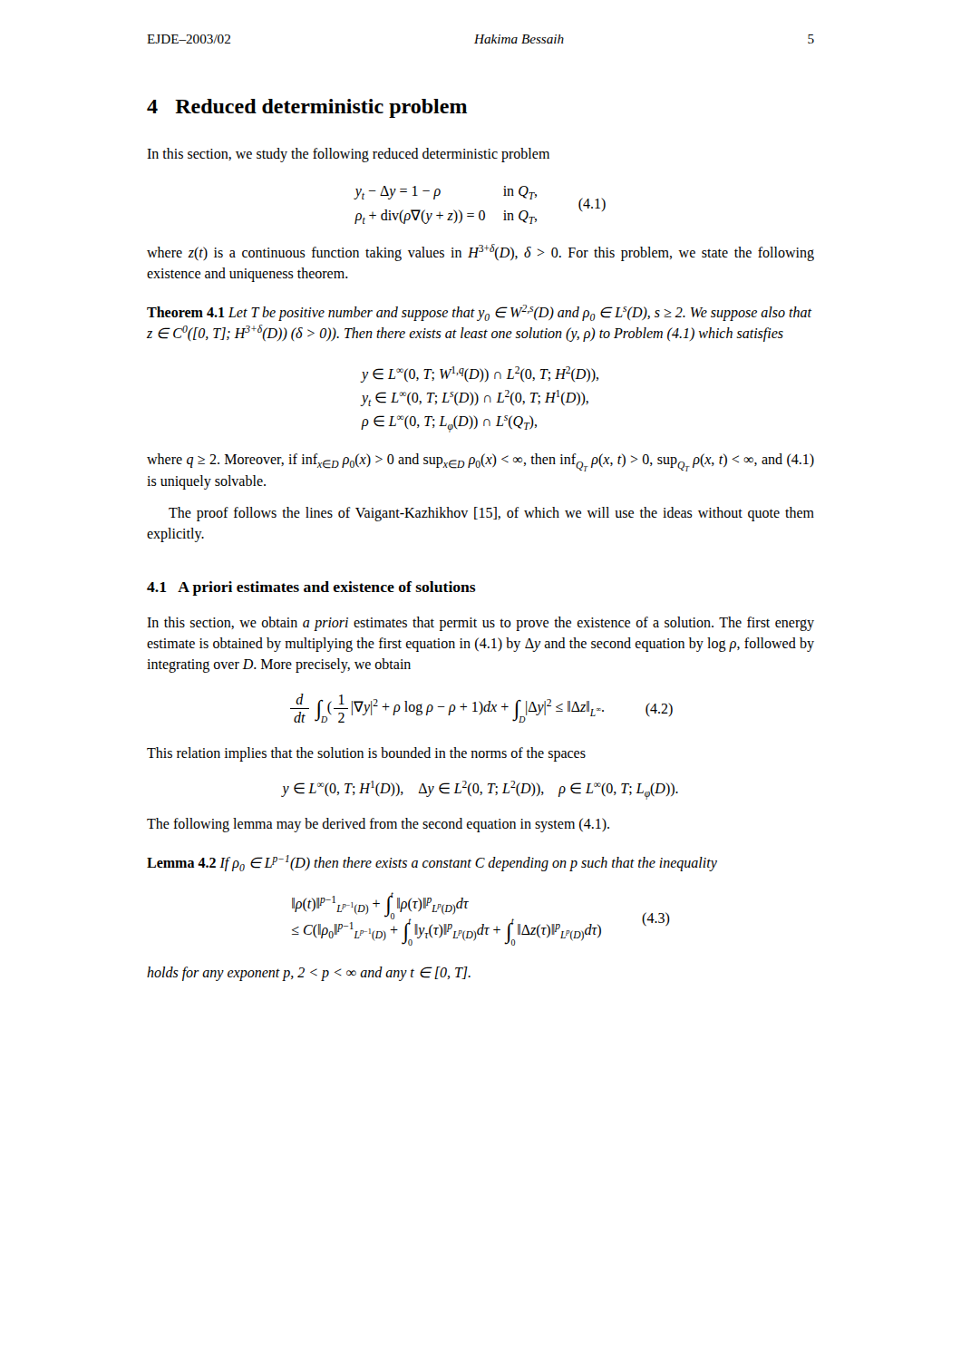EJDE–2003/02 Hakima Bessaih 5
4 Reduced deterministic problem
In this section, we study the following reduced deterministic problem
yt − Δy = 1 − ρ in QT, ρt + div(ρ∇(y + z)) = 0 in QT,
(4.1)
where z(t) is a continuous function taking values in H3+δ(D), δ > 0. For this problem, we state the following existence and uniqueness theorem.
Theorem 4.1 Let T be positive number and suppose that y0 ∈ W2,s(D) and ρ0 ∈ Ls(D), s ≥ 2. We suppose also that z ∈ C0([0, T]; H3+δ(D)) (δ > 0)). Then there exists at least one solution (y, ρ) to Problem (4.1) which satisfies
y ∈ L∞(0, T; W1,q(D)) ∩ L2(0, T; H2(D)),
yt ∈ L∞(0, T; Ls(D)) ∩ L2(0, T; H1(D)),
ρ ∈ L∞(0, T; Lφ(D)) ∩ Ls(QT),
where q ≥ 2. Moreover, if infx∈D ρ0(x) > 0 and supx∈D ρ0(x) < ∞, then infQT ρ(x, t) > 0, supQT ρ(x, t) < ∞, and (4.1) is uniquely solvable.
The proof follows the lines of Vaigant-Kazhikhov [15], of which we will use the ideas without quote them explicitly.
4.1 A priori estimates and existence of solutions
In this section, we obtain a priori estimates that permit us to prove the existence of a solution. The first energy estimate is obtained by multiplying the first equation in (4.1) by Δy and the second equation by log ρ, followed by integrating over D. More precisely, we obtain
ddt ∫D (12|∇y|2 + ρ log ρ − ρ + 1)dx + ∫D |Δy|2 ≤ ‖Δz‖L∞.
(4.2)
This relation implies that the solution is bounded in the norms of the spaces
y ∈ L∞(0, T; H1(D)), Δy ∈ L2(0, T; L2(D)), ρ ∈ L∞(0, T; Lφ(D)).
The following lemma may be derived from the second equation in system (4.1).
Lemma 4.2 If ρ0 ∈ Lp−1(D) then there exists a constant C depending on p such that the inequality
‖ρ(t)‖p−1Lp−1(D) + ∫0 t ‖ρ(τ)‖pLp(D)dτ
≤ C(‖ρ0‖p−1Lp−1(D) + ∫0 t ‖yτ(τ)‖pLp(D)dτ + ∫0 t ‖Δz(τ)‖pLp(D)dτ)
(4.3)
holds for any exponent p, 2 < p < ∞ and any t ∈ [0, T].